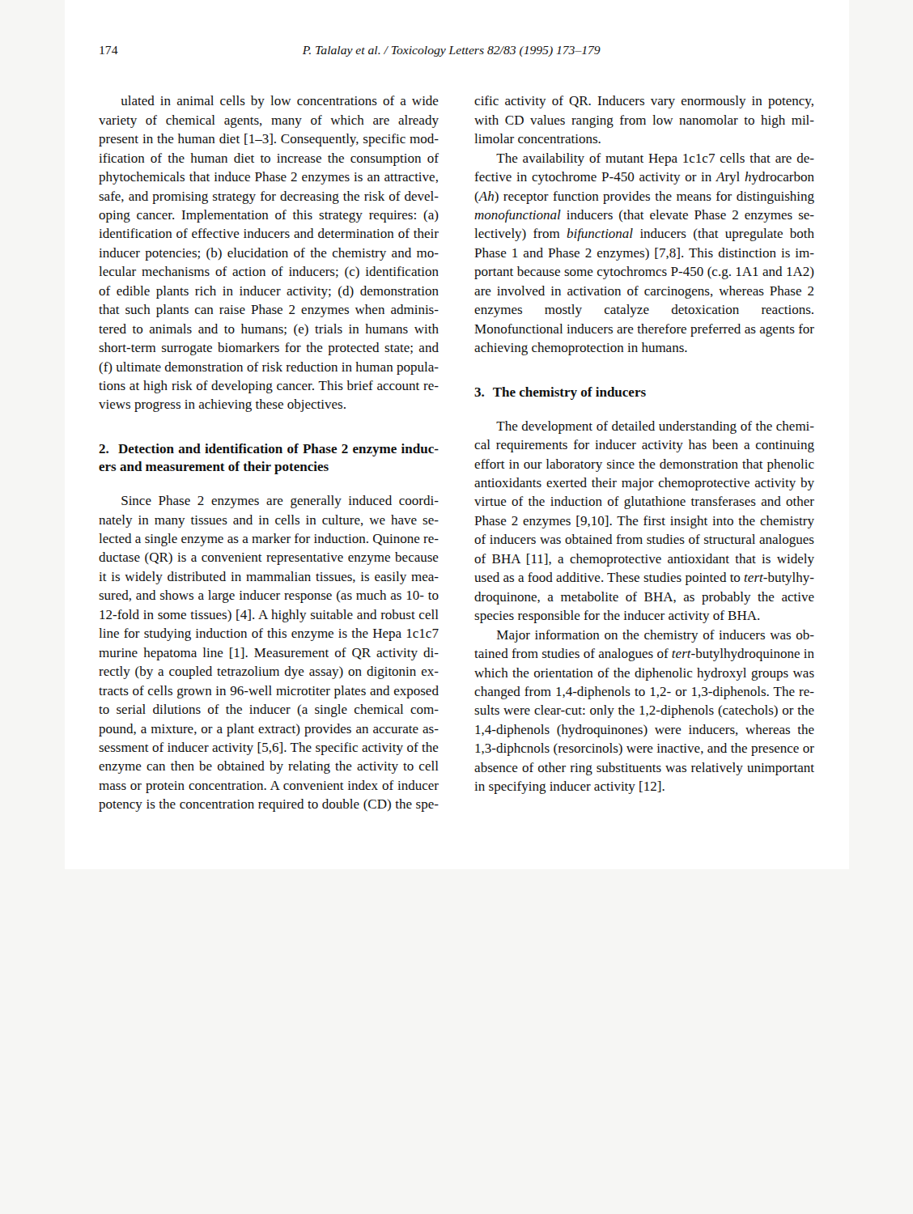174 P. Talalay et al. / Toxicology Letters 82/83 (1995) 173–179
ulated in animal cells by low concentrations of a wide variety of chemical agents, many of which are already present in the human diet [1–3]. Consequently, specific modification of the human diet to increase the consumption of phytochemicals that induce Phase 2 enzymes is an attractive, safe, and promising strategy for decreasing the risk of developing cancer. Implementation of this strategy requires: (a) identification of effective inducers and determination of their inducer potencies; (b) elucidation of the chemistry and molecular mechanisms of action of inducers; (c) identification of edible plants rich in inducer activity; (d) demonstration that such plants can raise Phase 2 enzymes when administered to animals and to humans; (e) trials in humans with short-term surrogate biomarkers for the protected state; and (f) ultimate demonstration of risk reduction in human populations at high risk of developing cancer. This brief account reviews progress in achieving these objectives.
2. Detection and identification of Phase 2 enzyme inducers and measurement of their potencies
Since Phase 2 enzymes are generally induced coordinately in many tissues and in cells in culture, we have selected a single enzyme as a marker for induction. Quinone reductase (QR) is a convenient representative enzyme because it is widely distributed in mammalian tissues, is easily measured, and shows a large inducer response (as much as 10- to 12-fold in some tissues) [4]. A highly suitable and robust cell line for studying induction of this enzyme is the Hepa 1c1c7 murine hepatoma line [1]. Measurement of QR activity directly (by a coupled tetrazolium dye assay) on digitonin extracts of cells grown in 96-well microtiter plates and exposed to serial dilutions of the inducer (a single chemical compound, a mixture, or a plant extract) provides an accurate assessment of inducer activity [5,6]. The specific activity of the enzyme can then be obtained by relating the activity to cell mass or protein concentration. A convenient index of inducer potency is the concentration required to double (CD) the specific activity of QR. Inducers vary enormously in potency, with CD values ranging from low nanomolar to high millimolar concentrations.
The availability of mutant Hepa 1c1c7 cells that are defective in cytochrome P-450 activity or in Aryl hydrocarbon (Ah) receptor function provides the means for distinguishing monofunctional inducers (that elevate Phase 2 enzymes selectively) from bifunctional inducers (that upregulate both Phase 1 and Phase 2 enzymes) [7,8]. This distinction is important because some cytochromcs P-450 (c.g. 1A1 and 1A2) are involved in activation of carcinogens, whereas Phase 2 enzymes mostly catalyze detoxication reactions. Monofunctional inducers are therefore preferred as agents for achieving chemoprotection in humans.
3. The chemistry of inducers
The development of detailed understanding of the chemical requirements for inducer activity has been a continuing effort in our laboratory since the demonstration that phenolic antioxidants exerted their major chemoprotective activity by virtue of the induction of glutathione transferases and other Phase 2 enzymes [9,10]. The first insight into the chemistry of inducers was obtained from studies of structural analogues of BHA [11], a chemoprotective antioxidant that is widely used as a food additive. These studies pointed to tert-butylhydroquinone, a metabolite of BHA, as probably the active species responsible for the inducer activity of BHA.
Major information on the chemistry of inducers was obtained from studies of analogues of tert-butylhydroquinone in which the orientation of the diphenolic hydroxyl groups was changed from 1,4-diphenols to 1,2- or 1,3-diphenols. The results were clear-cut: only the 1,2-diphenols (catechols) or the 1,4-diphenols (hydroquinones) were inducers, whereas the 1,3-diphcnols (resorcinols) were inactive, and the presence or absence of other ring substituents was relatively unimportant in specifying inducer activity [12].